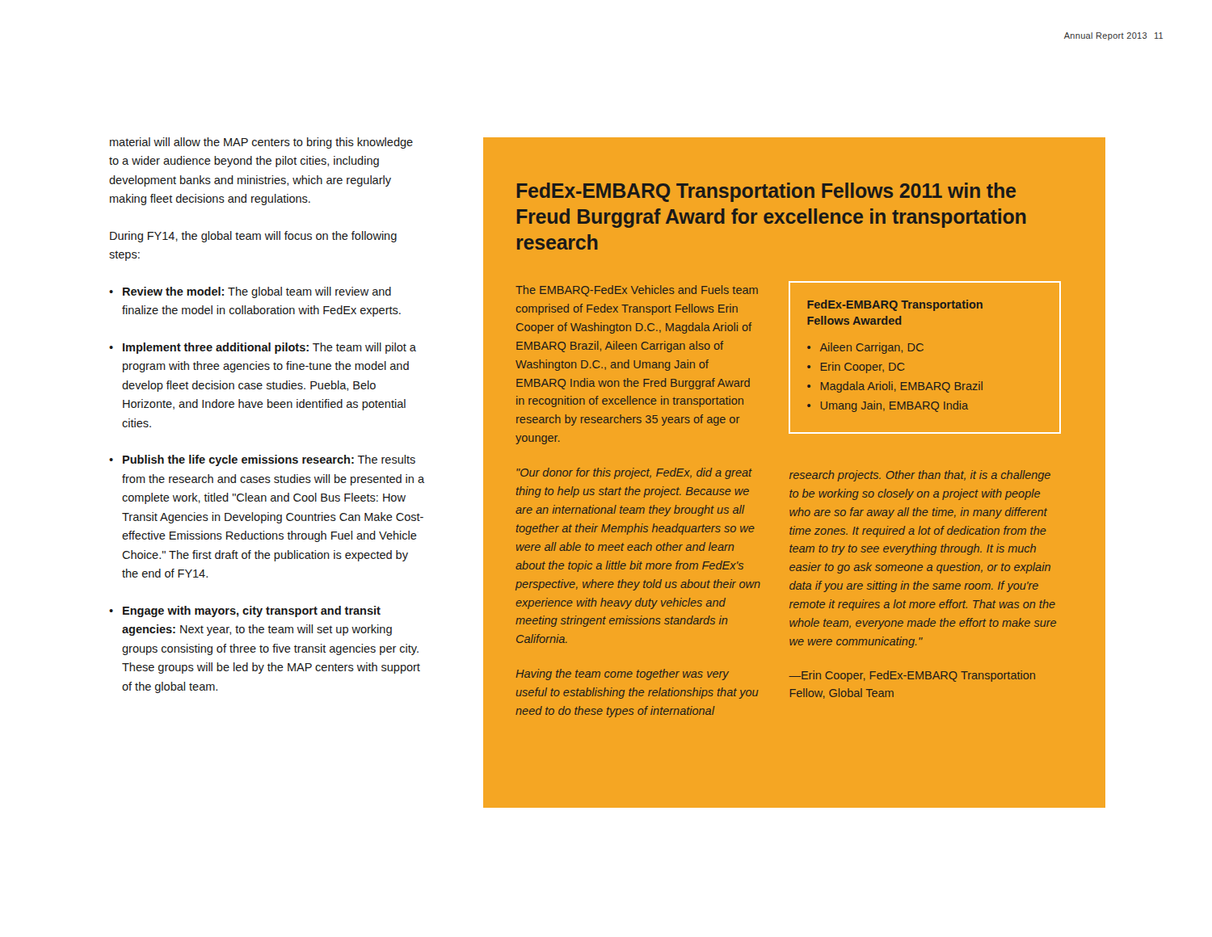Annual Report 201311
material will allow the MAP centers to bring this knowledge to a wider audience beyond the pilot cities, including development banks and ministries, which are regularly making fleet decisions and regulations.
During FY14, the global team will focus on the following steps:
Review the model: The global team will review and finalize the model in collaboration with FedEx experts.
Implement three additional pilots: The team will pilot a program with three agencies to fine-tune the model and develop fleet decision case studies. Puebla, Belo Horizonte, and Indore have been identified as potential cities.
Publish the life cycle emissions research: The results from the research and cases studies will be presented in a complete work, titled "Clean and Cool Bus Fleets: How Transit Agencies in Developing Countries Can Make Cost-effective Emissions Reductions through Fuel and Vehicle Choice." The first draft of the publication is expected by the end of FY14.
Engage with mayors, city transport and transit agencies: Next year, to the team will set up working groups consisting of three to five transit agencies per city. These groups will be led by the MAP centers with support of the global team.
FedEx-EMBARQ Transportation Fellows 2011 win the Freud Burggraf Award for excellence in transportation research
The EMBARQ-FedEx Vehicles and Fuels team comprised of Fedex Transport Fellows Erin Cooper of Washington D.C., Magdala Arioli of EMBARQ Brazil, Aileen Carrigan also of Washington D.C., and Umang Jain of EMBARQ India won the Fred Burggraf Award in recognition of excellence in transportation research by researchers 35 years of age or younger.
"Our donor for this project, FedEx, did a great thing to help us start the project. Because we are an international team they brought us all together at their Memphis headquarters so we were all able to meet each other and learn about the topic a little bit more from FedEx's perspective, where they told us about their own experience with heavy duty vehicles and meeting stringent emissions standards in California.
Having the team come together was very useful to establishing the relationships that you need to do these types of international
FedEx-EMBARQ Transportation
Fellows Awarded
Aileen Carrigan, DC
Erin Cooper, DC
Magdala Arioli, EMBARQ Brazil
Umang Jain, EMBARQ India
research projects. Other than that, it is a challenge to be working so closely on a project with people who are so far away all the time, in many different time zones. It required a lot of dedication from the team to try to see everything through. It is much easier to go ask someone a question, or to explain data if you are sitting in the same room. If you're remote it requires a lot more effort. That was on the whole team, everyone made the effort to make sure we were communicating."
—Erin Cooper, FedEx-EMBARQ Transportation Fellow, Global Team